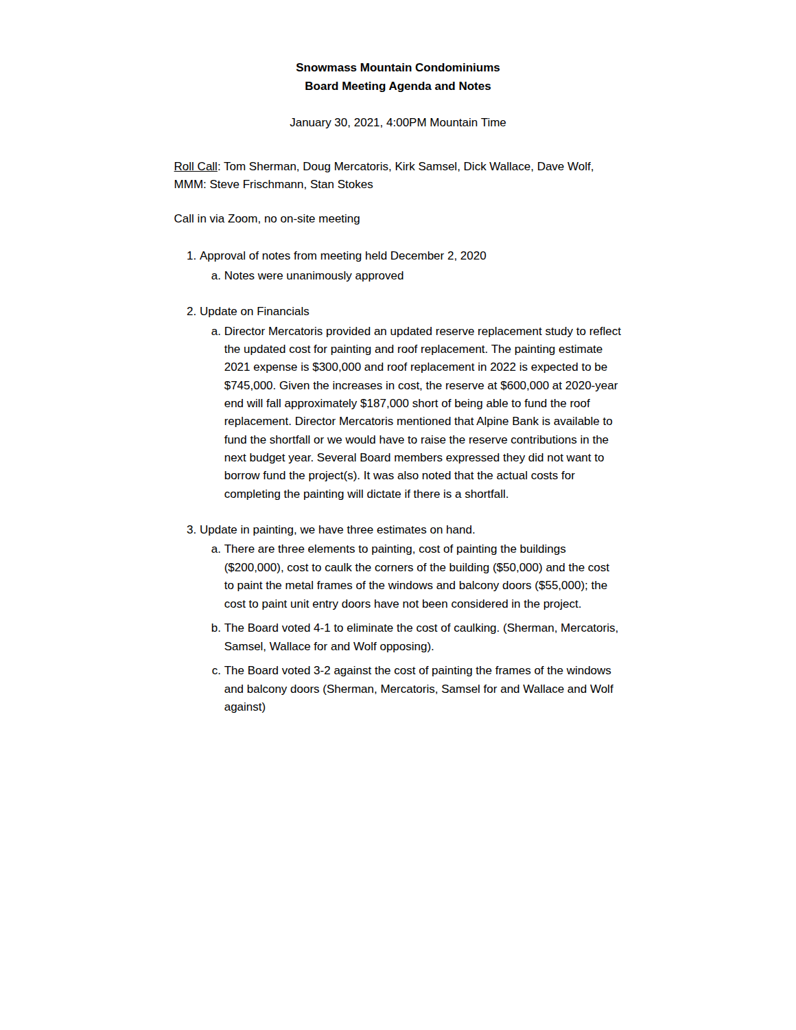Snowmass Mountain Condominiums Board Meeting Agenda and Notes
January 30, 2021, 4:00PM Mountain Time
Roll Call: Tom Sherman, Doug Mercatoris, Kirk Samsel, Dick Wallace, Dave Wolf, MMM: Steve Frischmann, Stan Stokes
Call in via Zoom, no on-site meeting
Approval of notes from meeting held December 2, 2020
Notes were unanimously approved
Update on Financials
Director Mercatoris provided an updated reserve replacement study to reflect the updated cost for painting and roof replacement. The painting estimate 2021 expense is $300,000 and roof replacement in 2022 is expected to be $745,000. Given the increases in cost, the reserve at $600,000 at 2020-year end will fall approximately $187,000 short of being able to fund the roof replacement. Director Mercatoris mentioned that Alpine Bank is available to fund the shortfall or we would have to raise the reserve contributions in the next budget year. Several Board members expressed they did not want to borrow fund the project(s). It was also noted that the actual costs for completing the painting will dictate if there is a shortfall.
Update in painting, we have three estimates on hand.
There are three elements to painting, cost of painting the buildings ($200,000), cost to caulk the corners of the building ($50,000) and the cost to paint the metal frames of the windows and balcony doors ($55,000); the cost to paint unit entry doors have not been considered in the project.
The Board voted 4-1 to eliminate the cost of caulking. (Sherman, Mercatoris, Samsel, Wallace for and Wolf opposing).
The Board voted 3-2 against the cost of painting the frames of the windows and balcony doors (Sherman, Mercatoris, Samsel for and Wallace and Wolf against)